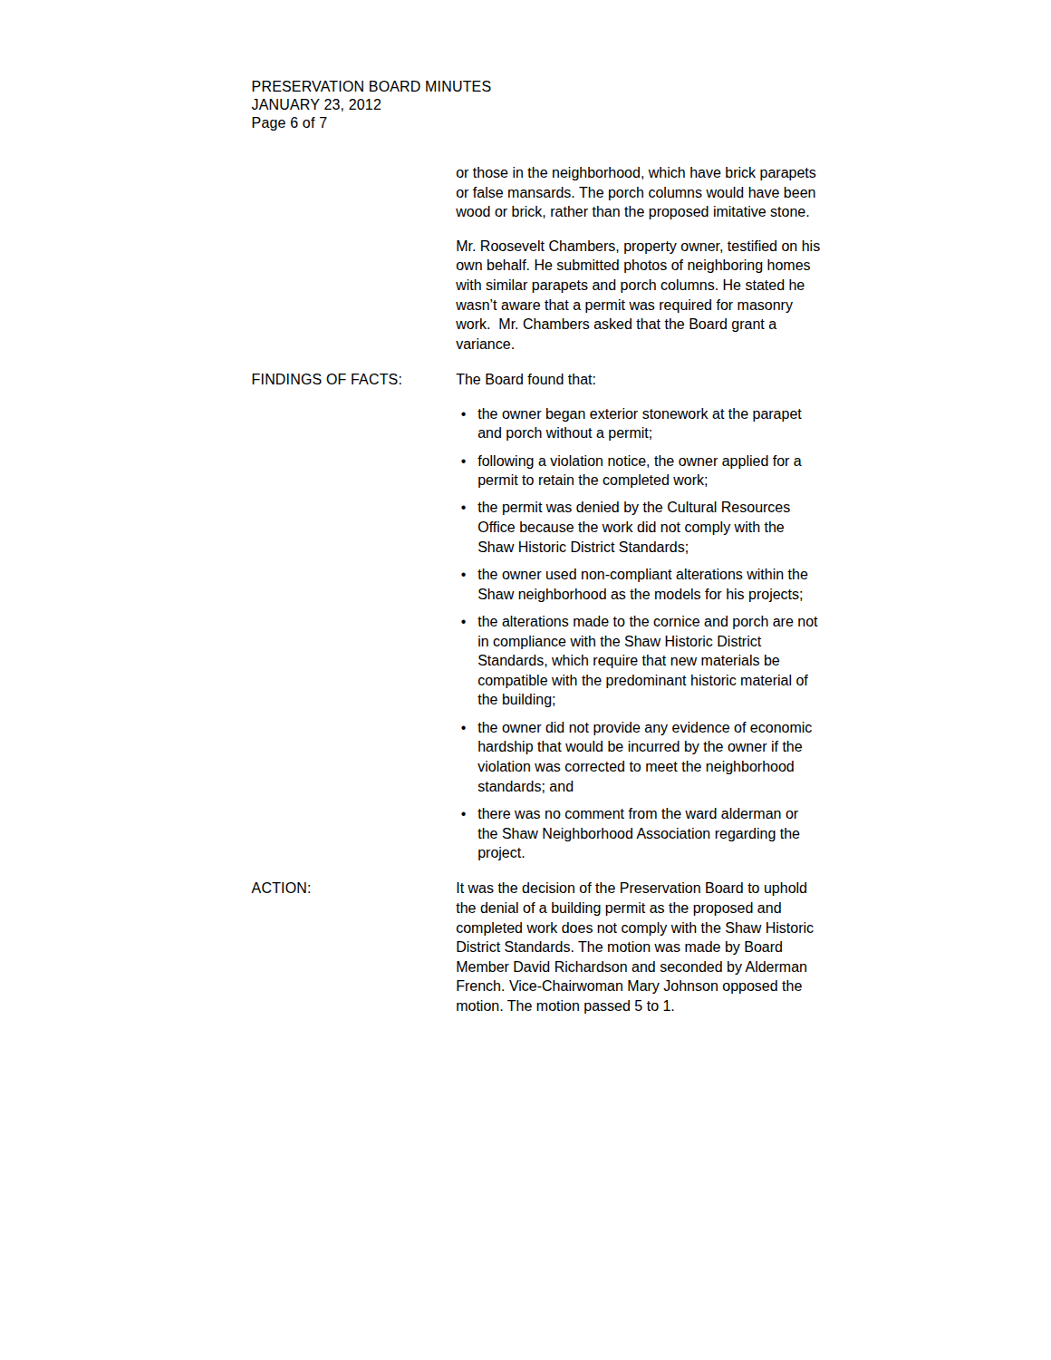PRESERVATION BOARD MINUTES
JANUARY 23, 2012
Page 6 of 7
| | or those in the neighborhood, which have brick parapets or false mansards. The porch columns would have been wood or brick, rather than the proposed imitative stone. Mr. Roosevelt Chambers, property owner, testified on his own behalf. He submitted photos of neighboring homes with similar parapets and porch columns. He stated he wasn’t aware that a permit was required for masonry work. Mr. Chambers asked that the Board grant a variance. |
| FINDINGS OF FACTS: | The Board found that: the owner began exterior stonework at the parapet and porch without a permit; following a violation notice, the owner applied for a permit to retain the completed work; the permit was denied by the Cultural Resources Office because the work did not comply with the Shaw Historic District Standards; the owner used non-compliant alterations within the Shaw neighborhood as the models for his projects; the alterations made to the cornice and porch are not in compliance with the Shaw Historic District Standards, which require that new materials be compatible with the predominant historic material of the building; the owner did not provide any evidence of economic hardship that would be incurred by the owner if the violation was corrected to meet the neighborhood standards; and there was no comment from the ward alderman or the Shaw Neighborhood Association regarding the project. |
| ACTION: | It was the decision of the Preservation Board to uphold the denial of a building permit as the proposed and completed work does not comply with the Shaw Historic District Standards. The motion was made by Board Member David Richardson and seconded by Alderman French. Vice-Chairwoman Mary Johnson opposed the motion. The motion passed 5 to 1. |